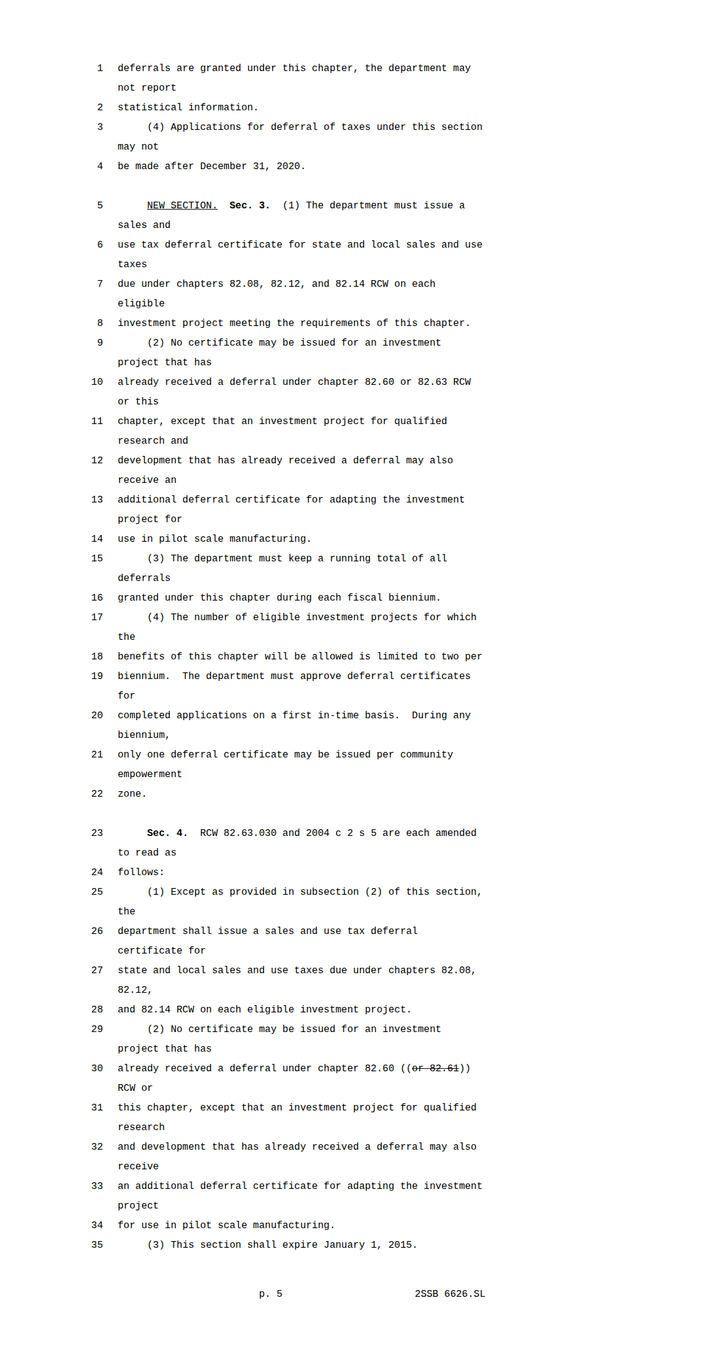1 deferrals are granted under this chapter, the department may not report
2 statistical information.
3 (4) Applications for deferral of taxes under this section may not
4 be made after December 31, 2020.
5 NEW SECTION. Sec. 3. (1) The department must issue a sales and
6 use tax deferral certificate for state and local sales and use taxes
7 due under chapters 82.08, 82.12, and 82.14 RCW on each eligible
8 investment project meeting the requirements of this chapter.
9 (2) No certificate may be issued for an investment project that has
10 already received a deferral under chapter 82.60 or 82.63 RCW or this
11 chapter, except that an investment project for qualified research and
12 development that has already received a deferral may also receive an
13 additional deferral certificate for adapting the investment project for
14 use in pilot scale manufacturing.
15 (3) The department must keep a running total of all deferrals
16 granted under this chapter during each fiscal biennium.
17 (4) The number of eligible investment projects for which the
18 benefits of this chapter will be allowed is limited to two per
19 biennium. The department must approve deferral certificates for
20 completed applications on a first in-time basis. During any biennium,
21 only one deferral certificate may be issued per community empowerment
22 zone.
23 Sec. 4. RCW 82.63.030 and 2004 c 2 s 5 are each amended to read as
24 follows:
25 (1) Except as provided in subsection (2) of this section, the
26 department shall issue a sales and use tax deferral certificate for
27 state and local sales and use taxes due under chapters 82.08, 82.12,
28 and 82.14 RCW on each eligible investment project.
29 (2) No certificate may be issued for an investment project that has
30 already received a deferral under chapter 82.60 ((or 82.61)) RCW or
31 this chapter, except that an investment project for qualified research
32 and development that has already received a deferral may also receive
33 an additional deferral certificate for adapting the investment project
34 for use in pilot scale manufacturing.
35 (3) This section shall expire January 1, 2015.
p. 5 2SSB 6626.SL